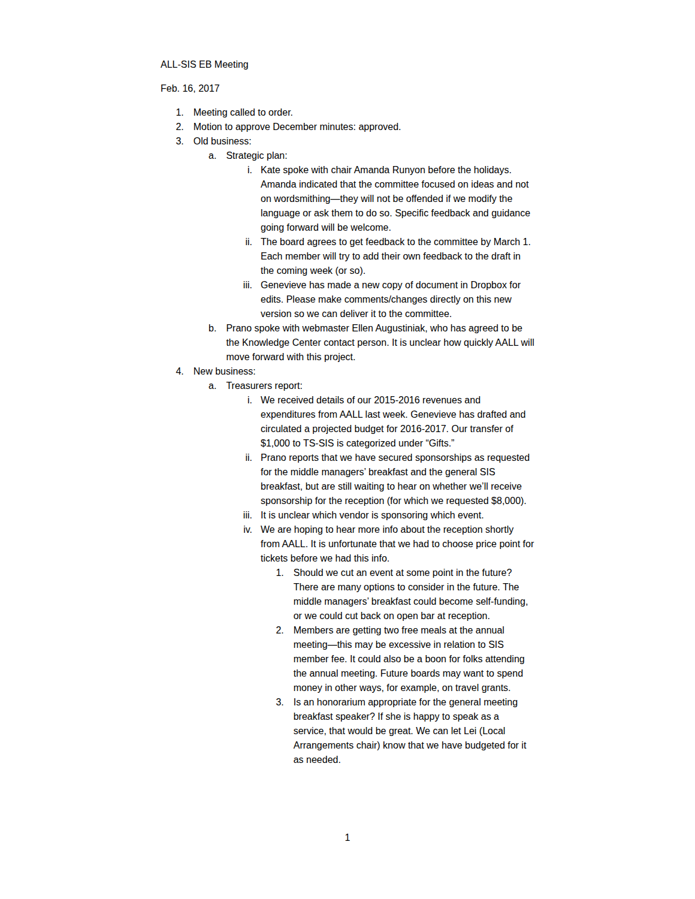ALL-SIS EB Meeting
Feb. 16, 2017
Meeting called to order.
Motion to approve December minutes: approved.
Old business:
Strategic plan:
Kate spoke with chair Amanda Runyon before the holidays. Amanda indicated that the committee focused on ideas and not on wordsmithing—they will not be offended if we modify the language or ask them to do so. Specific feedback and guidance going forward will be welcome.
The board agrees to get feedback to the committee by March 1. Each member will try to add their own feedback to the draft in the coming week (or so).
Genevieve has made a new copy of document in Dropbox for edits. Please make comments/changes directly on this new version so we can deliver it to the committee.
Prano spoke with webmaster Ellen Augustiniak, who has agreed to be the Knowledge Center contact person. It is unclear how quickly AALL will move forward with this project.
New business:
Treasurers report:
We received details of our 2015-2016 revenues and expenditures from AALL last week. Genevieve has drafted and circulated a projected budget for 2016-2017. Our transfer of $1,000 to TS-SIS is categorized under “Gifts.”
Prano reports that we have secured sponsorships as requested for the middle managers’ breakfast and the general SIS breakfast, but are still waiting to hear on whether we’ll receive sponsorship for the reception (for which we requested $8,000).
It is unclear which vendor is sponsoring which event.
We are hoping to hear more info about the reception shortly from AALL. It is unfortunate that we had to choose price point for tickets before we had this info.
Should we cut an event at some point in the future? There are many options to consider in the future. The middle managers’ breakfast could become self-funding, or we could cut back on open bar at reception.
Members are getting two free meals at the annual meeting—this may be excessive in relation to SIS member fee. It could also be a boon for folks attending the annual meeting. Future boards may want to spend money in other ways, for example, on travel grants.
Is an honorarium appropriate for the general meeting breakfast speaker? If she is happy to speak as a service, that would be great. We can let Lei (Local Arrangements chair) know that we have budgeted for it as needed.
1